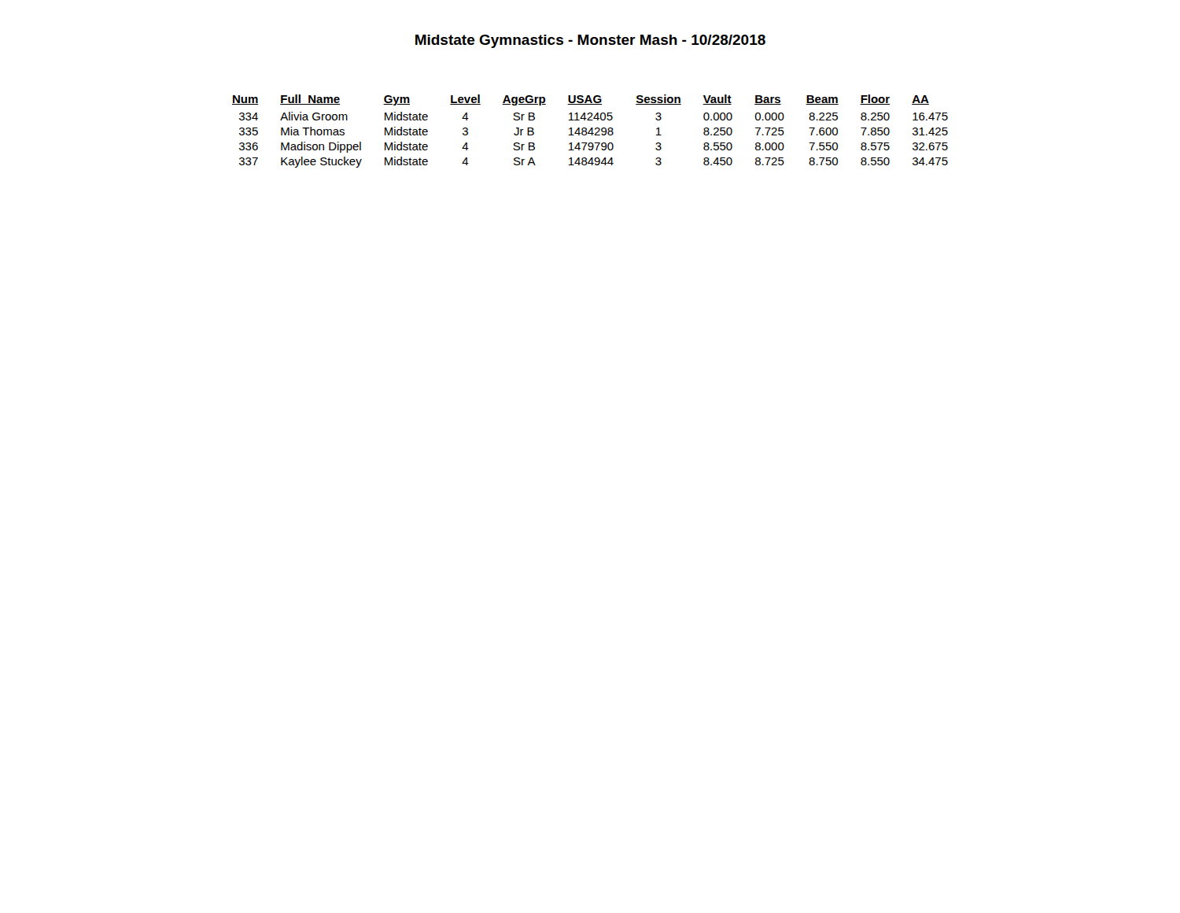Midstate Gymnastics - Monster Mash - 10/28/2018
| Num | Full_Name | Gym | Level | AgeGrp | USAG | Session | Vault | Bars | Beam | Floor | AA |
| --- | --- | --- | --- | --- | --- | --- | --- | --- | --- | --- | --- |
| 334 | Alivia Groom | Midstate | 4 | Sr B | 1142405 | 3 | 0.000 | 0.000 | 8.225 | 8.250 | 16.475 |
| 335 | Mia Thomas | Midstate | 3 | Jr B | 1484298 | 1 | 8.250 | 7.725 | 7.600 | 7.850 | 31.425 |
| 336 | Madison Dippel | Midstate | 4 | Sr B | 1479790 | 3 | 8.550 | 8.000 | 7.550 | 8.575 | 32.675 |
| 337 | Kaylee Stuckey | Midstate | 4 | Sr A | 1484944 | 3 | 8.450 | 8.725 | 8.750 | 8.550 | 34.475 |